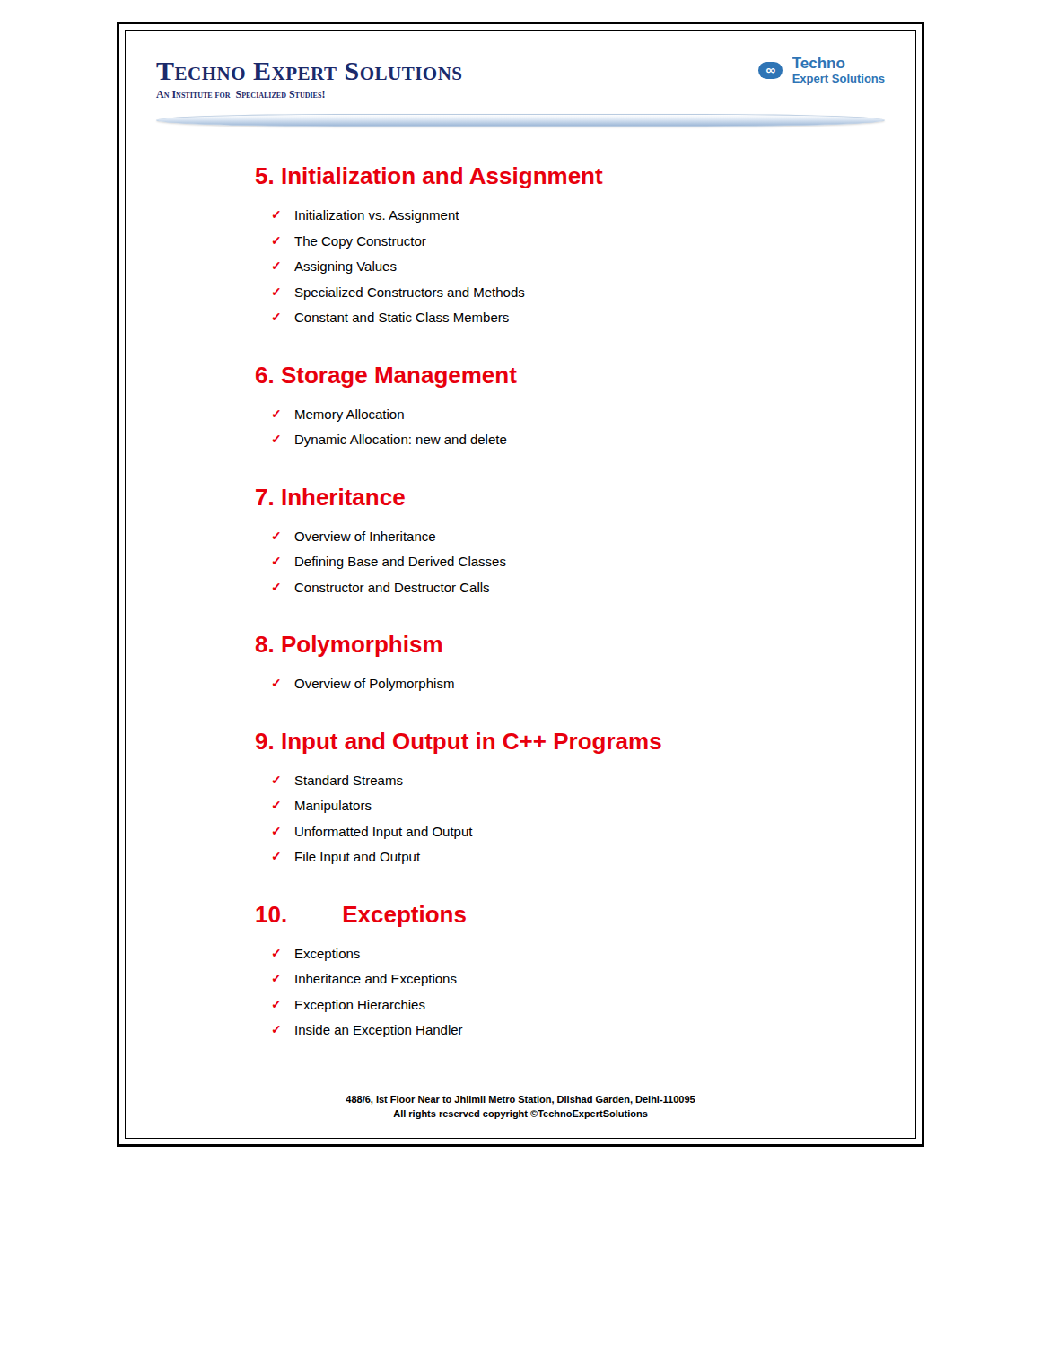Techno Expert Solutions
An Institute for Specialized Studies!
∞ Techno Expert Solutions
5. Initialization and Assignment
Initialization vs. Assignment
The Copy Constructor
Assigning Values
Specialized Constructors and Methods
Constant and Static Class Members
6. Storage Management
Memory Allocation
Dynamic Allocation: new and delete
7. Inheritance
Overview of Inheritance
Defining Base and Derived Classes
Constructor and Destructor Calls
8. Polymorphism
Overview of Polymorphism
9. Input and Output in C++ Programs
Standard Streams
Manipulators
Unformatted Input and Output
File Input and Output
10. Exceptions
Exceptions
Inheritance and Exceptions
Exception Hierarchies
Inside an Exception Handler
488/6, Ist Floor Near to Jhilmil Metro Station, Dilshad Garden, Delhi-110095
All rights reserved copyright ©TechnoExpertSolutions